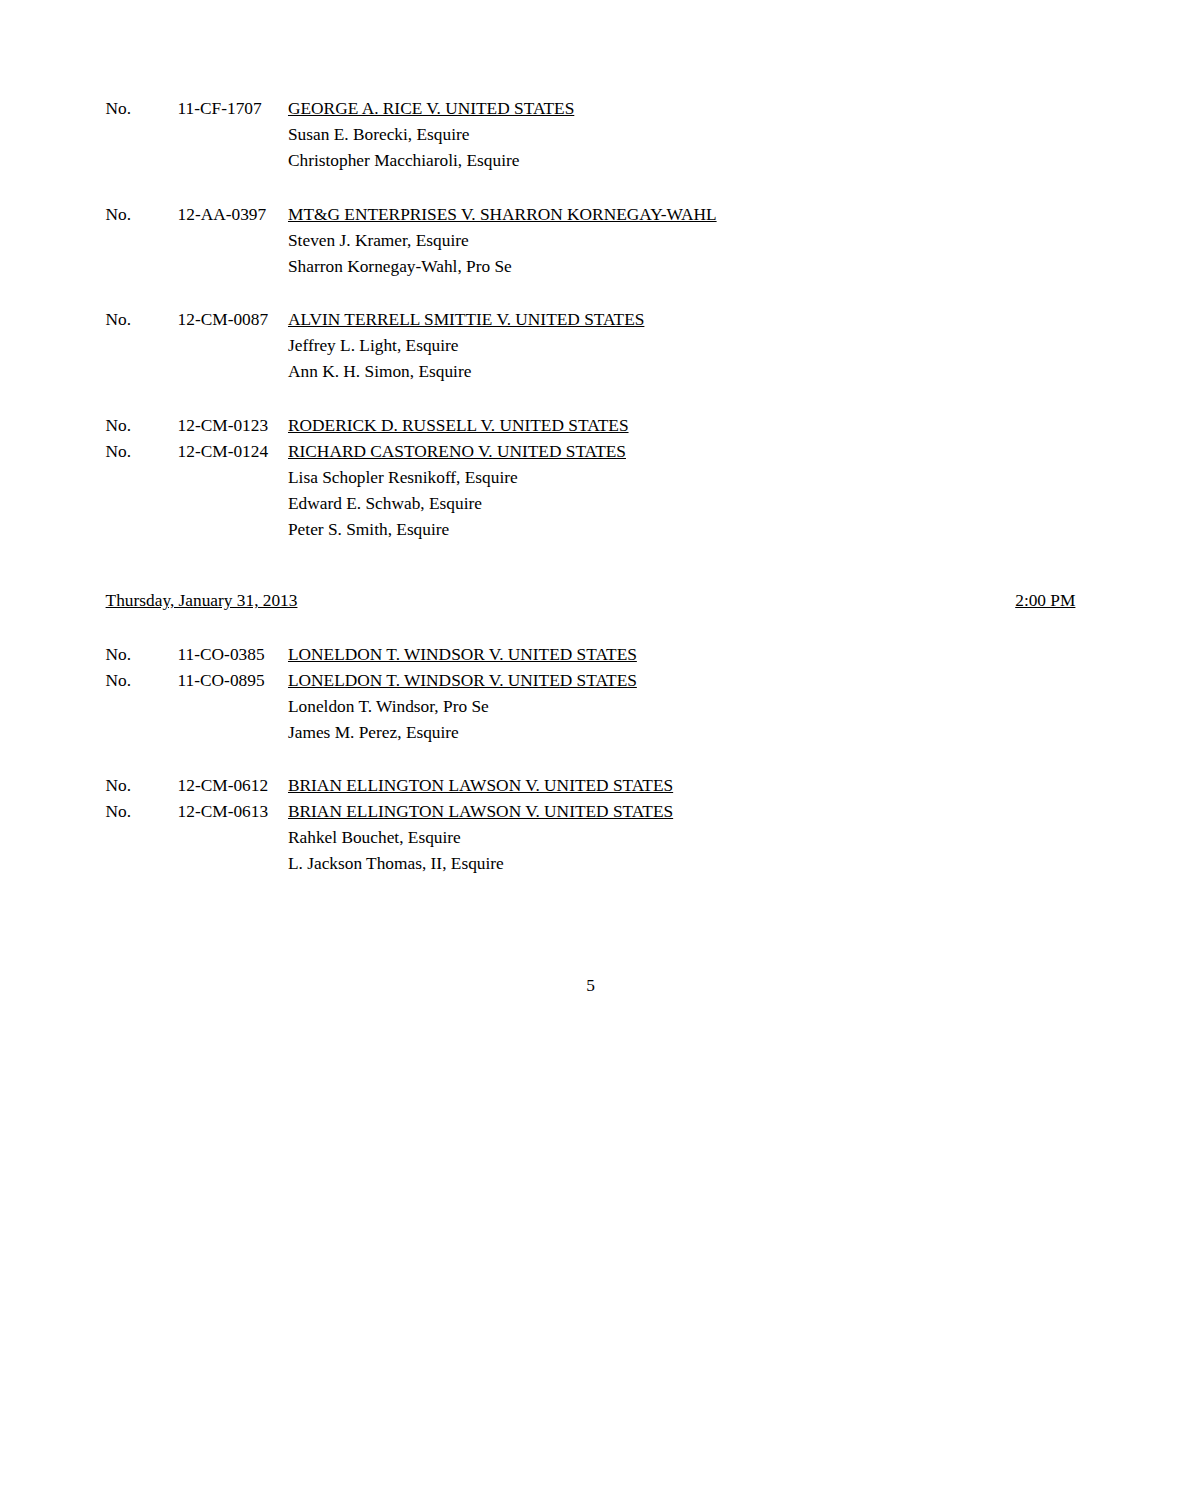No. 11-CF-1707
George A. Rice v. United States Susan E. Borecki, Esquire Christopher Macchiaroli, Esquire
No. 12-AA-0397
MT&G Enterprises v. Sharron Kornegay-Wahl Steven J. Kramer, Esquire Sharron Kornegay-Wahl, Pro Se
No. 12-CM-0087
Alvin Terrell Smittie v. United States Jeffrey L. Light, Esquire Ann K. H. Simon, Esquire
No. 12-CM-0123
No. 12-CM-0124
Roderick D. Russell v. United States Richard Castoreno v. United States Lisa Schopler Resnikoff, Esquire Edward E. Schwab, Esquire Peter S. Smith, Esquire
Thursday, January 31, 2013 2:00 PM
No. 11-CO-0385
No. 11-CO-0895
Loneldon T. Windsor v. United States Loneldon T. Windsor v. United States Loneldon T. Windsor, Pro Se James M. Perez, Esquire
No. 12-CM-0612
No. 12-CM-0613
Brian Ellington Lawson v. United States Brian Ellington Lawson v. United States Rahkel Bouchet, Esquire L. Jackson Thomas, II, Esquire
5